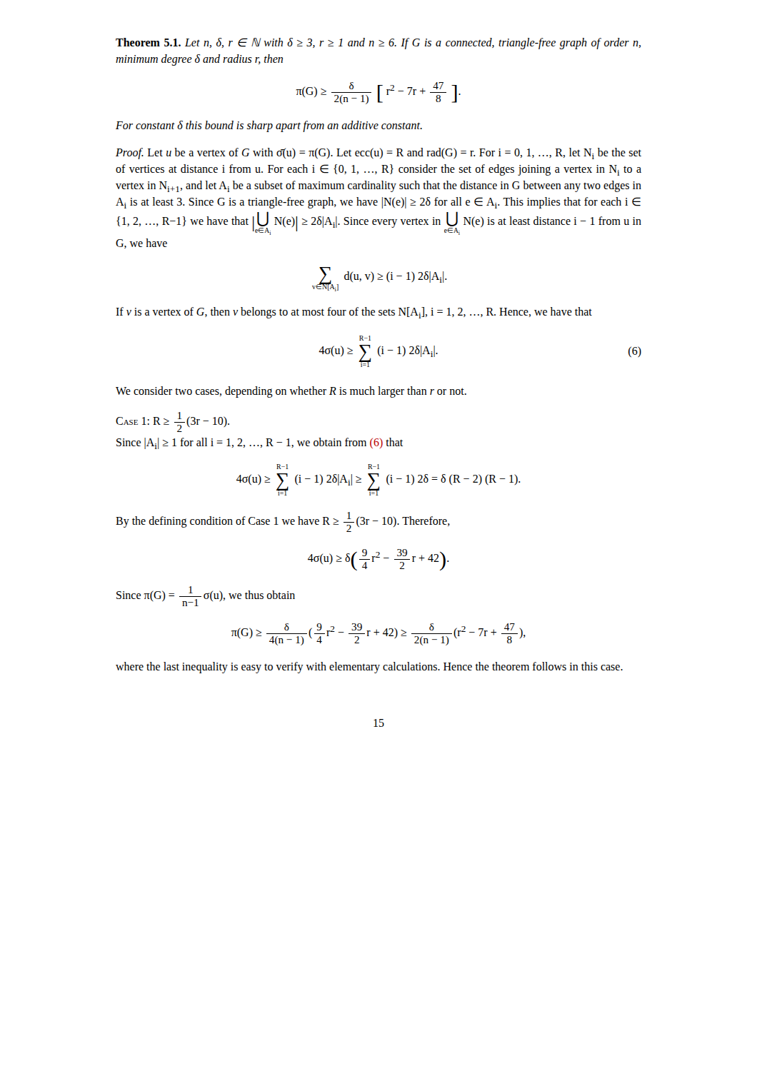Theorem 5.1. Let n, δ, r ∈ ℕ with δ ≥ 3, r ≥ 1 and n ≥ 6. If G is a connected, triangle-free graph of order n, minimum degree δ and radius r, then
π(G) ≥ δ 2(n − 1) [ r2 − 7r + 478 ].
For constant δ this bound is sharp apart from an additive constant.
Proof. Let u be a vertex of G with σ̄(u) = π(G). Let ecc(u) = R and rad(G) = r. For i = 0, 1, …, R, let Ni be the set of vertices at distance i from u. For each i ∈ {0, 1, …, R} consider the set of edges joining a vertex in Ni to a vertex in Ni+1, and let Ai be a subset of maximum cardinality such that the distance in G between any two edges in Ai is at least 3. Since G is a triangle-free graph, we have |N(e)| ≥ 2δ for all e ∈ Ai. This implies that for each i ∈ {1, 2, …, R−1} we have that |⋃e∈Ai N(e)| ≥ 2δ|Ai|. Since every vertex in ⋃e∈Ai N(e) is at least distance i − 1 from u in G, we have
∑v∈N[Ai] d(u, v) ≥ (i − 1) 2δ|Ai|.
If v is a vertex of G, then v belongs to at most four of the sets N[Ai], i = 1, 2, …, R. Hence, we have that
4σ(u) ≥ R−1∑i=1 (i − 1) 2δ|Ai|. (6)
We consider two cases, depending on whether R is much larger than r or not.
Case 1: R ≥ 12(3r − 10).
Since |Ai| ≥ 1 for all i = 1, 2, …, R − 1, we obtain from (6) that
4σ(u) ≥ R−1∑i=1 (i − 1) 2δ|Ai| ≥ R−1∑i=1 (i − 1) 2δ = δ (R − 2) (R − 1).
By the defining condition of Case 1 we have R ≥ 12(3r − 10). Therefore,
4σ(u) ≥ δ(94r2 − 392r + 42).
Since π(G) = 1 n−1σ(u), we thus obtain
π(G) ≥ δ 4(n − 1)(94r2 − 392r + 42) ≥ δ 2(n − 1)(r2 − 7r + 478),
where the last inequality is easy to verify with elementary calculations. Hence the theorem follows in this case.
15